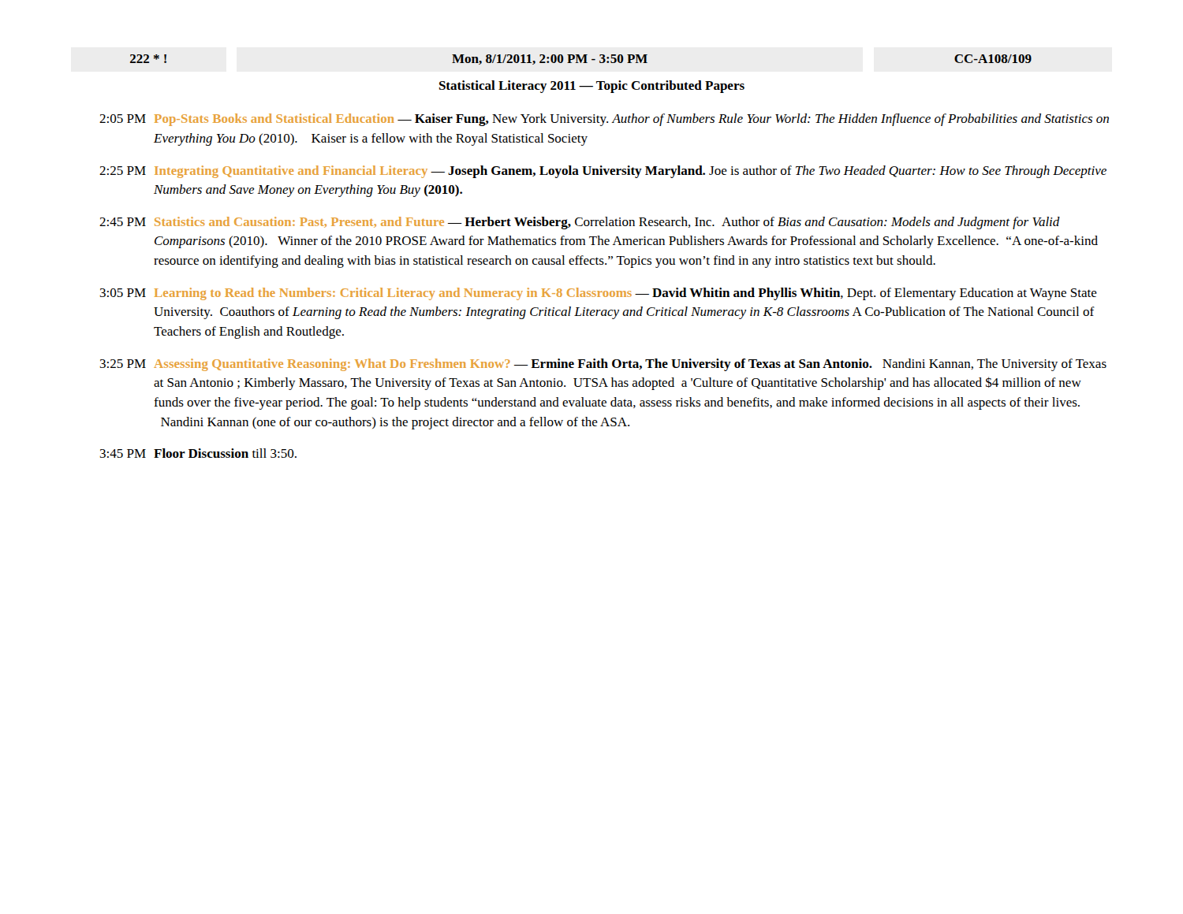222 * !
Mon, 8/1/2011, 2:00 PM - 3:50 PM
CC-A108/109
Statistical Literacy 2011 — Topic Contributed Papers
2:05 PM
Pop-Stats Books and Statistical Education — Kaiser Fung, New York University. Author of Numbers Rule Your World: The Hidden Influence of Probabilities and Statistics on Everything You Do (2010). Kaiser is a fellow with the Royal Statistical Society
2:25 PM
Integrating Quantitative and Financial Literacy — Joseph Ganem, Loyola University Maryland. Joe is author of The Two Headed Quarter: How to See Through Deceptive Numbers and Save Money on Everything You Buy (2010).
2:45 PM
Statistics and Causation: Past, Present, and Future — Herbert Weisberg, Correlation Research, Inc. Author of Bias and Causation: Models and Judgment for Valid Comparisons (2010). Winner of the 2010 PROSE Award for Mathematics from The American Publishers Awards for Professional and Scholarly Excellence. “A one-of-a-kind resource on identifying and dealing with bias in statistical research on causal effects.” Topics you won’t find in any intro statistics text but should.
3:05 PM
Learning to Read the Numbers: Critical Literacy and Numeracy in K-8 Classrooms — David Whitin and Phyllis Whitin, Dept. of Elementary Education at Wayne State University. Coauthors of Learning to Read the Numbers: Integrating Critical Literacy and Critical Numeracy in K-8 Classrooms A Co-Publication of The National Council of Teachers of English and Routledge.
3:25 PM
Assessing Quantitative Reasoning: What Do Freshmen Know? — Ermine Faith Orta, The University of Texas at San Antonio. Nandini Kannan, The University of Texas at San Antonio ; Kimberly Massaro, The University of Texas at San Antonio. UTSA has adopted a 'Culture of Quantitative Scholarship' and has allocated $4 million of new funds over the five-year period. The goal: To help students “understand and evaluate data, assess risks and benefits, and make informed decisions in all aspects of their lives. Nandini Kannan (one of our co-authors) is the project director and a fellow of the ASA.
3:45 PM
Floor Discussion till 3:50.